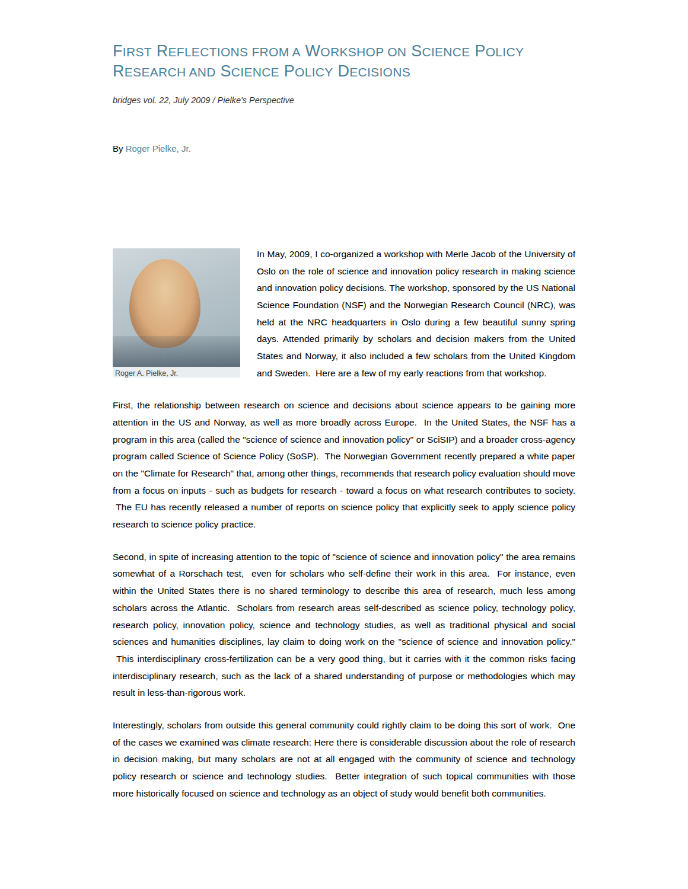FIRST REFLECTIONS FROM A WORKSHOP ON SCIENCE POLICY
RESEARCH AND SCIENCE POLICY DECISIONS
bridges vol. 22, July 2009 / Pielke's Perspective
By Roger Pielke, Jr.
Roger A. Pielke, Jr.
In May, 2009, I co-organized a workshop with Merle Jacob of the University of Oslo on the role of science and innovation policy research in making science and innovation policy decisions. The workshop, sponsored by the US National Science Foundation (NSF) and the Norwegian Research Council (NRC), was held at the NRC headquarters in Oslo during a few beautiful sunny spring days. Attended primarily by scholars and decision makers from the United States and Norway, it also included a few scholars from the United Kingdom and Sweden. Here are a few of my early reactions from that workshop.
First, the relationship between research on science and decisions about science appears to be gaining more attention in the US and Norway, as well as more broadly across Europe. In the United States, the NSF has a program in this area (called the "science of science and innovation policy" or SciSIP) and a broader cross-agency program called Science of Science Policy (SoSP). The Norwegian Government recently prepared a white paper on the "Climate for Research" that, among other things, recommends that research policy evaluation should move from a focus on inputs - such as budgets for research - toward a focus on what research contributes to society. The EU has recently released a number of reports on science policy that explicitly seek to apply science policy research to science policy practice.
Second, in spite of increasing attention to the topic of "science of science and innovation policy" the area remains somewhat of a Rorschach test, even for scholars who self-define their work in this area. For instance, even within the United States there is no shared terminology to describe this area of research, much less among scholars across the Atlantic. Scholars from research areas self-described as science policy, technology policy, research policy, innovation policy, science and technology studies, as well as traditional physical and social sciences and humanities disciplines, lay claim to doing work on the "science of science and innovation policy." This interdisciplinary cross-fertilization can be a very good thing, but it carries with it the common risks facing interdisciplinary research, such as the lack of a shared understanding of purpose or methodologies which may result in less-than-rigorous work.
Interestingly, scholars from outside this general community could rightly claim to be doing this sort of work. One of the cases we examined was climate research: Here there is considerable discussion about the role of research in decision making, but many scholars are not at all engaged with the community of science and technology policy research or science and technology studies. Better integration of such topical communities with those more historically focused on science and technology as an object of study would benefit both communities.